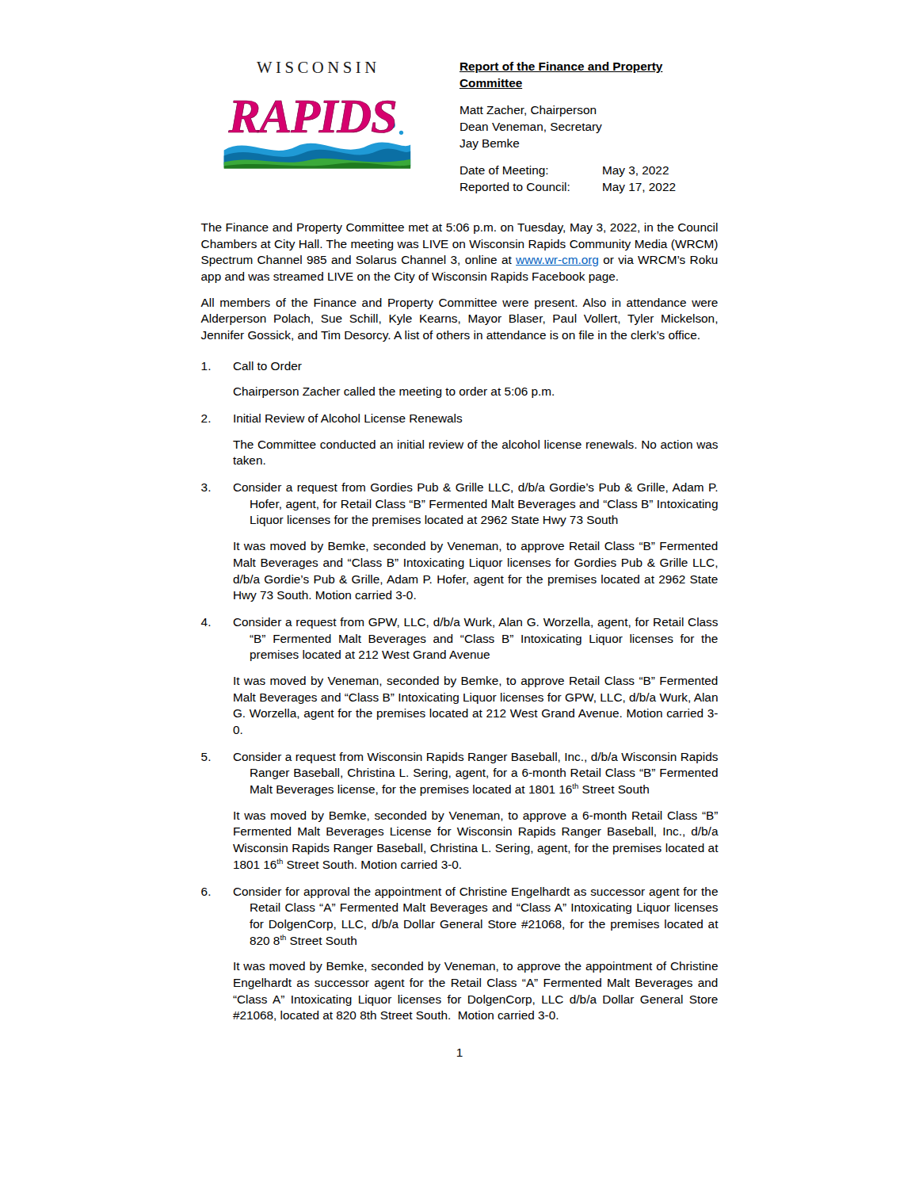WISCONSIN
RAPIDS RAPIDS
Report of the Finance and Property Committee
Matt Zacher, Chairperson
Dean Veneman, Secretary
Jay Bemke
| Date of Meeting: | May 3, 2022 |
| Reported to Council: | May 17, 2022 |
The Finance and Property Committee met at 5:06 p.m. on Tuesday, May 3, 2022, in the Council Chambers at City Hall. The meeting was LIVE on Wisconsin Rapids Community Media (WRCM) Spectrum Channel 985 and Solarus Channel 3, online at www.wr-cm.org or via WRCM’s Roku app and was streamed LIVE on the City of Wisconsin Rapids Facebook page.
All members of the Finance and Property Committee were present. Also in attendance were Alderperson Polach, Sue Schill, Kyle Kearns, Mayor Blaser, Paul Vollert, Tyler Mickelson, Jennifer Gossick, and Tim Desorcy. A list of others in attendance is on file in the clerk’s office.
Call to Order
Chairperson Zacher called the meeting to order at 5:06 p.m.
Initial Review of Alcohol License Renewals
The Committee conducted an initial review of the alcohol license renewals. No action was taken.
Consider a request from Gordies Pub & Grille LLC, d/b/a Gordie’s Pub & Grille, Adam P. Hofer, agent, for Retail Class “B” Fermented Malt Beverages and “Class B” Intoxicating Liquor licenses for the premises located at 2962 State Hwy 73 South
It was moved by Bemke, seconded by Veneman, to approve Retail Class “B” Fermented Malt Beverages and “Class B” Intoxicating Liquor licenses for Gordies Pub & Grille LLC, d/b/a Gordie’s Pub & Grille, Adam P. Hofer, agent for the premises located at 2962 State Hwy 73 South. Motion carried 3-0.
Consider a request from GPW, LLC, d/b/a Wurk, Alan G. Worzella, agent, for Retail Class “B” Fermented Malt Beverages and “Class B” Intoxicating Liquor licenses for the premises located at 212 West Grand Avenue
It was moved by Veneman, seconded by Bemke, to approve Retail Class “B” Fermented Malt Beverages and “Class B” Intoxicating Liquor licenses for GPW, LLC, d/b/a Wurk, Alan G. Worzella, agent for the premises located at 212 West Grand Avenue. Motion carried 3-0.
Consider a request from Wisconsin Rapids Ranger Baseball, Inc., d/b/a Wisconsin Rapids Ranger Baseball, Christina L. Sering, agent, for a 6-month Retail Class “B” Fermented Malt Beverages license, for the premises located at 1801 16th Street South
It was moved by Bemke, seconded by Veneman, to approve a 6-month Retail Class “B” Fermented Malt Beverages License for Wisconsin Rapids Ranger Baseball, Inc., d/b/a Wisconsin Rapids Ranger Baseball, Christina L. Sering, agent, for the premises located at 1801 16th Street South. Motion carried 3-0.
Consider for approval the appointment of Christine Engelhardt as successor agent for the Retail Class “A” Fermented Malt Beverages and “Class A” Intoxicating Liquor licenses for DolgenCorp, LLC, d/b/a Dollar General Store #21068, for the premises located at 820 8th Street South
It was moved by Bemke, seconded by Veneman, to approve the appointment of Christine Engelhardt as successor agent for the Retail Class “A” Fermented Malt Beverages and “Class A” Intoxicating Liquor licenses for DolgenCorp, LLC d/b/a Dollar General Store #21068, located at 820 8th Street South. Motion carried 3-0.
1